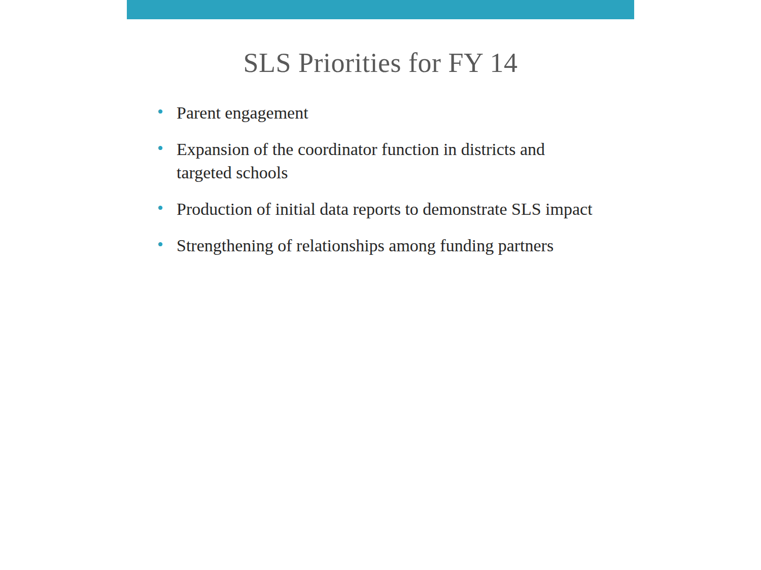SLS Priorities for FY 14
Parent engagement
Expansion of the coordinator function in districts and targeted schools
Production of initial data reports to demonstrate SLS impact
Strengthening of relationships among funding partners